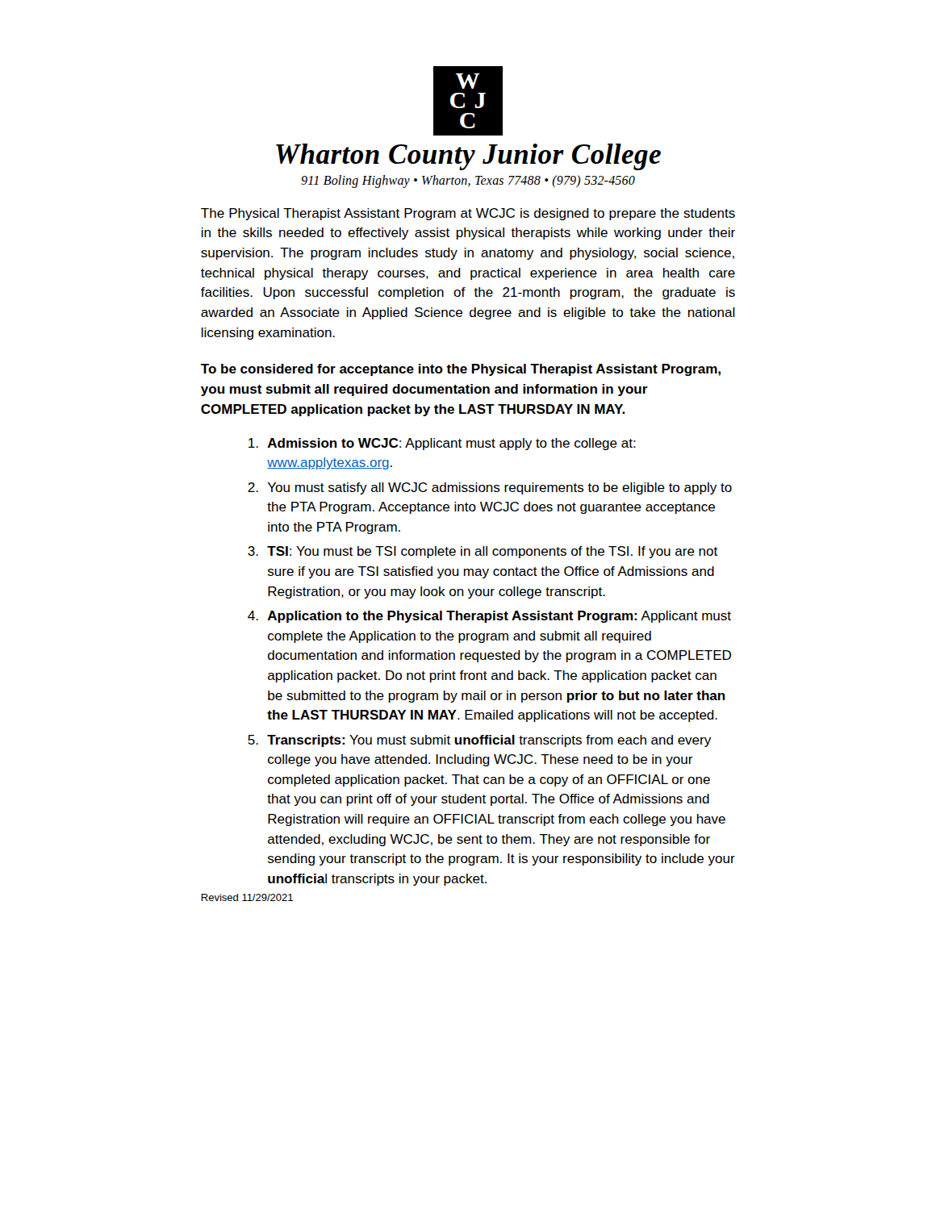WC J C
Wharton County Junior College
911 Boling Highway • Wharton, Texas 77488 • (979) 532-4560
The Physical Therapist Assistant Program at WCJC is designed to prepare the students in the skills needed to effectively assist physical therapists while working under their supervision. The program includes study in anatomy and physiology, social science, technical physical therapy courses, and practical experience in area health care facilities. Upon successful completion of the 21-month program, the graduate is awarded an Associate in Applied Science degree and is eligible to take the national licensing examination.
To be considered for acceptance into the Physical Therapist Assistant Program, you must submit all required documentation and information in your COMPLETED application packet by the LAST THURSDAY IN MAY.
Admission to WCJC: Applicant must apply to the college at: www.applytexas.org.
You must satisfy all WCJC admissions requirements to be eligible to apply to the PTA Program. Acceptance into WCJC does not guarantee acceptance into the PTA Program.
TSI: You must be TSI complete in all components of the TSI. If you are not sure if you are TSI satisfied you may contact the Office of Admissions and Registration, or you may look on your college transcript.
Application to the Physical Therapist Assistant Program: Applicant must complete the Application to the program and submit all required documentation and information requested by the program in a COMPLETED application packet. Do not print front and back. The application packet can be submitted to the program by mail or in person prior to but no later than the LAST THURSDAY IN MAY. Emailed applications will not be accepted.
Transcripts: You must submit unofficial transcripts from each and every college you have attended. Including WCJC. These need to be in your completed application packet. That can be a copy of an OFFICIAL or one that you can print off of your student portal. The Office of Admissions and Registration will require an OFFICIAL transcript from each college you have attended, excluding WCJC, be sent to them. They are not responsible for sending your transcript to the program. It is your responsibility to include your unofficial transcripts in your packet.
Revised 11/29/2021